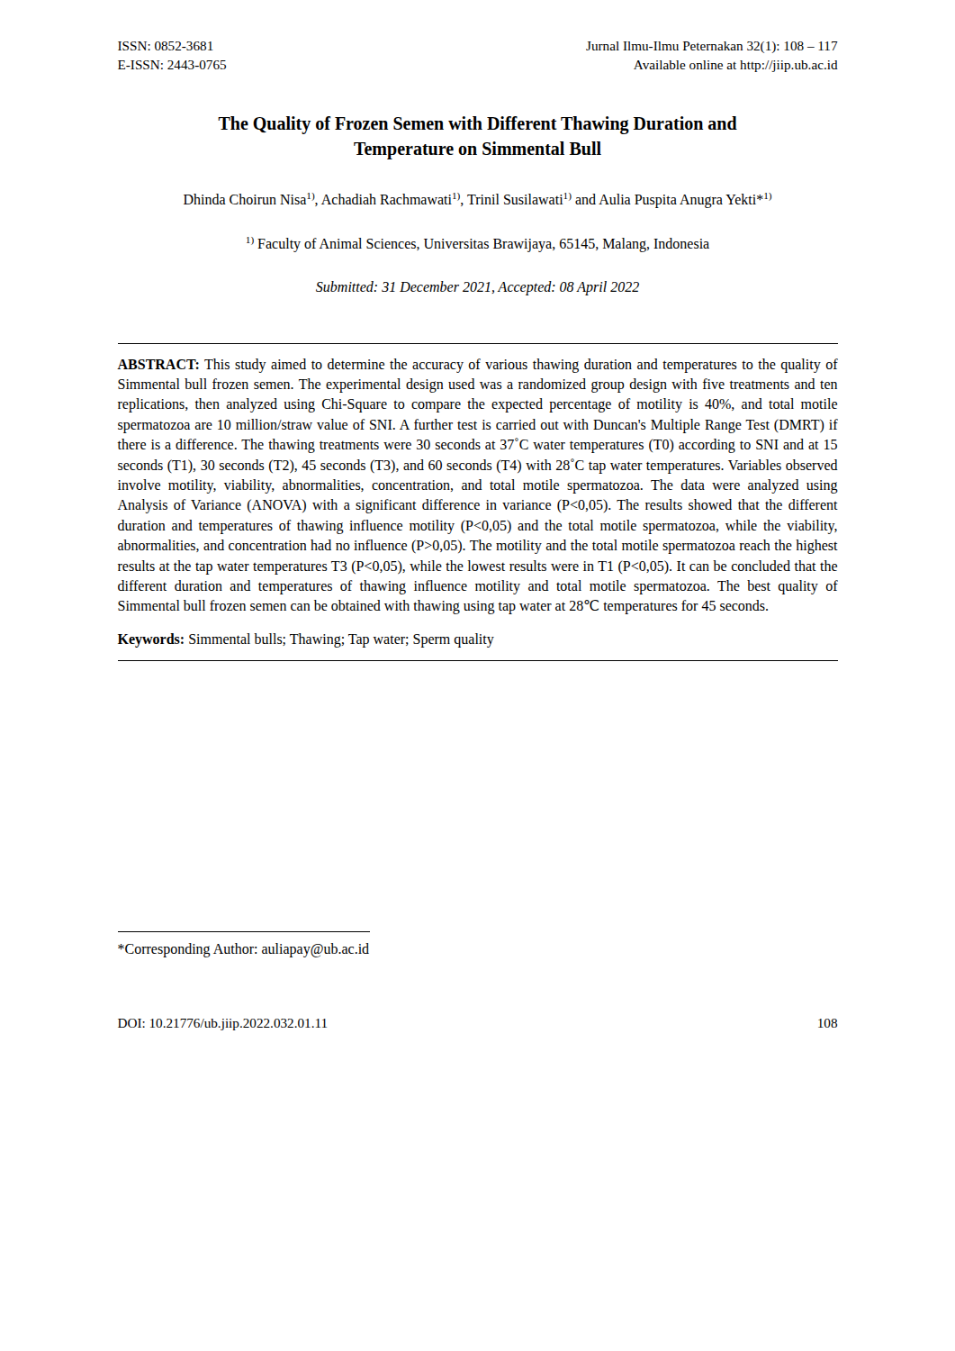ISSN: 0852-3681
E-ISSN: 2443-0765
Jurnal Ilmu-Ilmu Peternakan 32(1): 108 – 117
Available online at http://jiip.ub.ac.id
The Quality of Frozen Semen with Different Thawing Duration and
Temperature on Simmental Bull
Dhinda Choirun Nisa1), Achadiah Rachmawati1), Trinil Susilawati1) and Aulia Puspita Anugra Yekti*1)
1) Faculty of Animal Sciences, Universitas Brawijaya, 65145, Malang, Indonesia
Submitted: 31 December 2021, Accepted: 08 April 2022
ABSTRACT: This study aimed to determine the accuracy of various thawing duration and temperatures to the quality of Simmental bull frozen semen. The experimental design used was a randomized group design with five treatments and ten replications, then analyzed using Chi-Square to compare the expected percentage of motility is 40%, and total motile spermatozoa are 10 million/straw value of SNI. A further test is carried out with Duncan's Multiple Range Test (DMRT) if there is a difference. The thawing treatments were 30 seconds at 37˚C water temperatures (T0) according to SNI and at 15 seconds (T1), 30 seconds (T2), 45 seconds (T3), and 60 seconds (T4) with 28˚C tap water temperatures. Variables observed involve motility, viability, abnormalities, concentration, and total motile spermatozoa. The data were analyzed using Analysis of Variance (ANOVA) with a significant difference in variance (P<0,05). The results showed that the different duration and temperatures of thawing influence motility (P<0,05) and the total motile spermatozoa, while the viability, abnormalities, and concentration had no influence (P>0,05). The motility and the total motile spermatozoa reach the highest results at the tap water temperatures T3 (P<0,05), while the lowest results were in T1 (P<0,05). It can be concluded that the different duration and temperatures of thawing influence motility and total motile spermatozoa. The best quality of Simmental bull frozen semen can be obtained with thawing using tap water at 28℃ temperatures for 45 seconds.
Keywords: Simmental bulls; Thawing; Tap water; Sperm quality
*Corresponding Author: auliapay@ub.ac.id
DOI: 10.21776/ub.jiip.2022.032.01.11 108